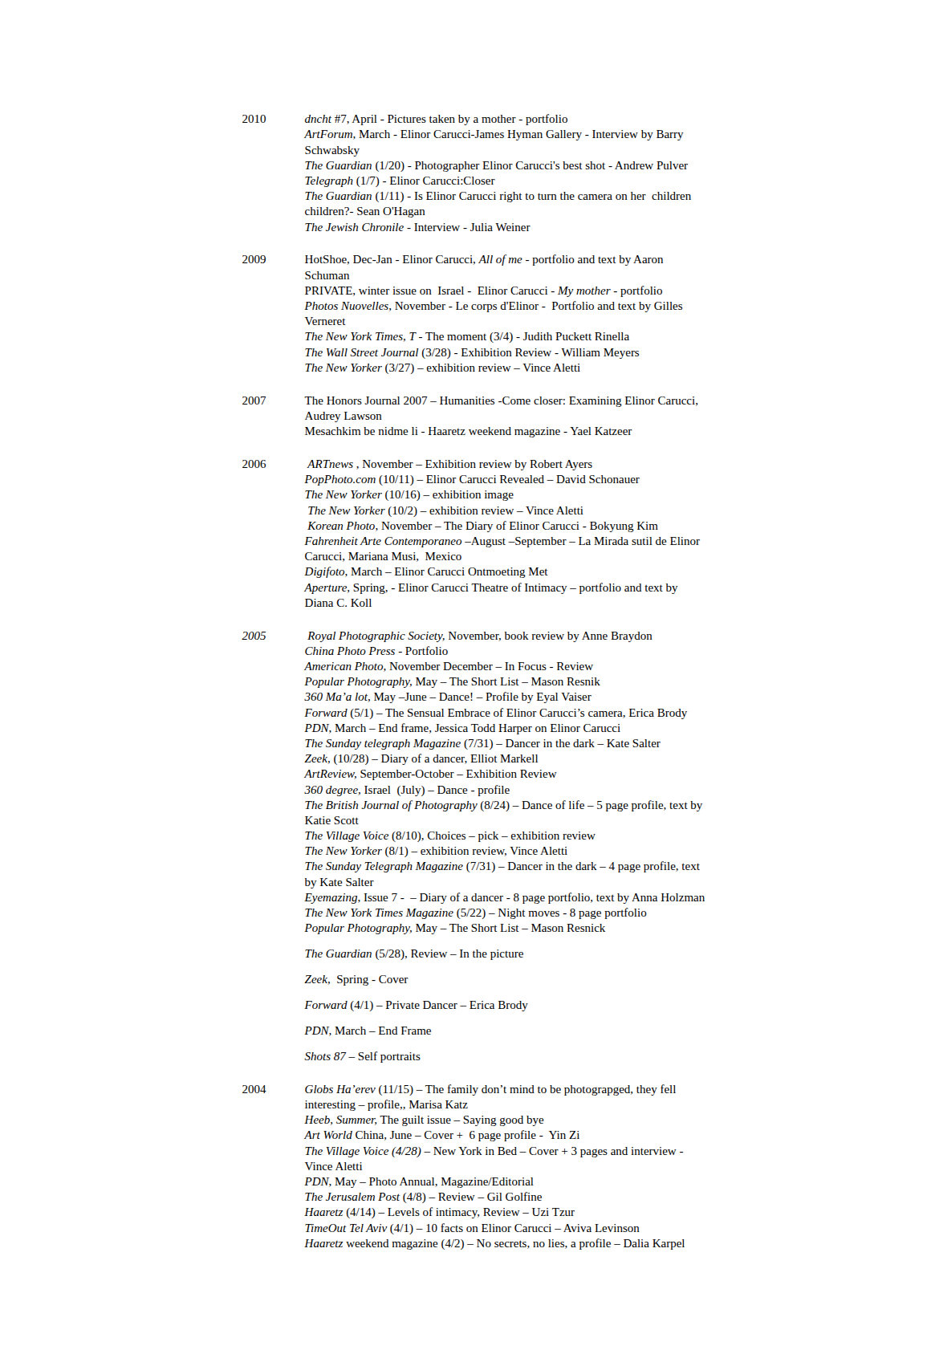2010
dncht #7, April - Pictures taken by a mother - portfolio
ArtForum, March - Elinor Carucci-James Hyman Gallery - Interview by Barry Schwabsky
The Guardian (1/20) - Photographer Elinor Carucci's best shot - Andrew Pulver
Telegraph (1/7) - Elinor Carucci:Closer
The Guardian (1/11) - Is Elinor Carucci right to turn the camera on her children children?- Sean O'Hagan
The Jewish Chronile - Interview - Julia Weiner
2009
HotShoe, Dec-Jan - Elinor Carucci, All of me - portfolio and text by Aaron Schuman
PRIVATE, winter issue on Israel - Elinor Carucci - My mother - portfolio
Photos Nuovelles, November - Le corps d'Elinor - Portfolio and text by Gilles Verneret
The New York Times, T - The moment (3/4) - Judith Puckett Rinella
The Wall Street Journal (3/28) - Exhibition Review - William Meyers
The New Yorker (3/27) – exhibition review – Vince Aletti
2007
The Honors Journal 2007 – Humanities -Come closer: Examining Elinor Carucci, Audrey Lawson
Mesachkim be nidme li - Haaretz weekend magazine - Yael Katzeer
2006
ARTnews , November – Exhibition review by Robert Ayers
PopPhoto.com (10/11) – Elinor Carucci Revealed – David Schonauer
The New Yorker (10/16) – exhibition image
The New Yorker (10/2) – exhibition review – Vince Aletti
Korean Photo, November – The Diary of Elinor Carucci - Bokyung Kim
Fahrenheit Arte Contemporaneo –August –September – La Mirada sutil de Elinor Carucci, Mariana Musi, Mexico
Digifoto, March – Elinor Carucci Ontmoeting Met
Aperture, Spring, - Elinor Carucci Theatre of Intimacy – portfolio and text by Diana C. Koll
2005
Royal Photographic Society, November, book review by Anne Braydon
China Photo Press - Portfolio
American Photo, November December – In Focus - Review
Popular Photography, May – The Short List – Mason Resnik
360 Ma’a lot, May –June – Dance! – Profile by Eyal Vaiser
Forward (5/1) – The Sensual Embrace of Elinor Carucci’s camera, Erica Brody
PDN, March – End frame, Jessica Todd Harper on Elinor Carucci
The Sunday telegraph Magazine (7/31) – Dancer in the dark – Kate Salter
Zeek, (10/28) – Diary of a dancer, Elliot Markell
ArtReview, September-October – Exhibition Review
360 degree, Israel (July) – Dance - profile
The British Journal of Photography (8/24) – Dance of life – 5 page profile, text by Katie Scott
The Village Voice (8/10), Choices – pick – exhibition review
The New Yorker (8/1) – exhibition review, Vince Aletti
The Sunday Telegraph Magazine (7/31) – Dancer in the dark – 4 page profile, text by Kate Salter
Eyemazing, Issue 7 - – Diary of a dancer - 8 page portfolio, text by Anna Holzman
The New York Times Magazine (5/22) – Night moves - 8 page portfolio
Popular Photography, May – The Short List – Mason Resnick
The Guardian (5/28), Review – In the picture
Zeek, Spring - Cover
Forward (4/1) – Private Dancer – Erica Brody
PDN, March – End Frame
Shots 87 – Self portraits
2004
Globs Ha’erev (11/15) – The family don’t mind to be photograpged, they fell interesting – profile,, Marisa Katz
Heeb, Summer, The guilt issue – Saying good bye
Art World China, June – Cover + 6 page profile - Yin Zi
The Village Voice (4/28) – New York in Bed – Cover + 3 pages and interview - Vince Aletti
PDN, May – Photo Annual, Magazine/Editorial
The Jerusalem Post (4/8) – Review – Gil Golfine
Haaretz (4/14) – Levels of intimacy, Review – Uzi Tzur
TimeOut Tel Aviv (4/1) – 10 facts on Elinor Carucci – Aviva Levinson
Haaretz weekend magazine (4/2) – No secrets, no lies, a profile – Dalia Karpel